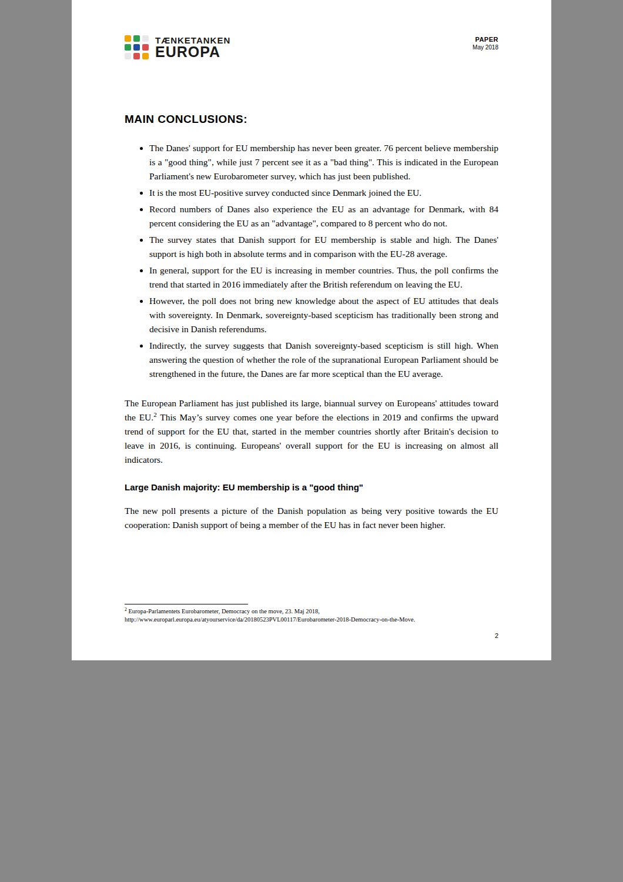TÆNKETANKEN
EUROPA
PAPER
May 2018
MAIN CONCLUSIONS:
The Danes' support for EU membership has never been greater. 76 percent believe membership is a "good thing", while just 7 percent see it as a "bad thing". This is indicated in the European Parliament's new Eurobarometer survey, which has just been published.
It is the most EU-positive survey conducted since Denmark joined the EU.
Record numbers of Danes also experience the EU as an advantage for Denmark, with 84 percent considering the EU as an "advantage", compared to 8 percent who do not.
The survey states that Danish support for EU membership is stable and high. The Danes' support is high both in absolute terms and in comparison with the EU-28 average.
In general, support for the EU is increasing in member countries. Thus, the poll confirms the trend that started in 2016 immediately after the British referendum on leaving the EU.
However, the poll does not bring new knowledge about the aspect of EU attitudes that deals with sovereignty. In Denmark, sovereignty-based scepticism has traditionally been strong and decisive in Danish referendums.
Indirectly, the survey suggests that Danish sovereignty-based scepticism is still high. When answering the question of whether the role of the supranational European Parliament should be strengthened in the future, the Danes are far more sceptical than the EU average.
The European Parliament has just published its large, biannual survey on Europeans' attitudes toward the EU.2 This May’s survey comes one year before the elections in 2019 and confirms the upward trend of support for the EU that, started in the member countries shortly after Britain's decision to leave in 2016, is continuing. Europeans' overall support for the EU is increasing on almost all indicators.
Large Danish majority: EU membership is a "good thing"
The new poll presents a picture of the Danish population as being very positive towards the EU cooperation: Danish support of being a member of the EU has in fact never been higher.
2 Europa-Parlamentets Eurobarometer, Democracy on the move, 23. Maj 2018, http://www.europarl.europa.eu/atyourservice/da/20180523PVL00117/Eurobarometer-2018-Democracy-on-the-Move.
2